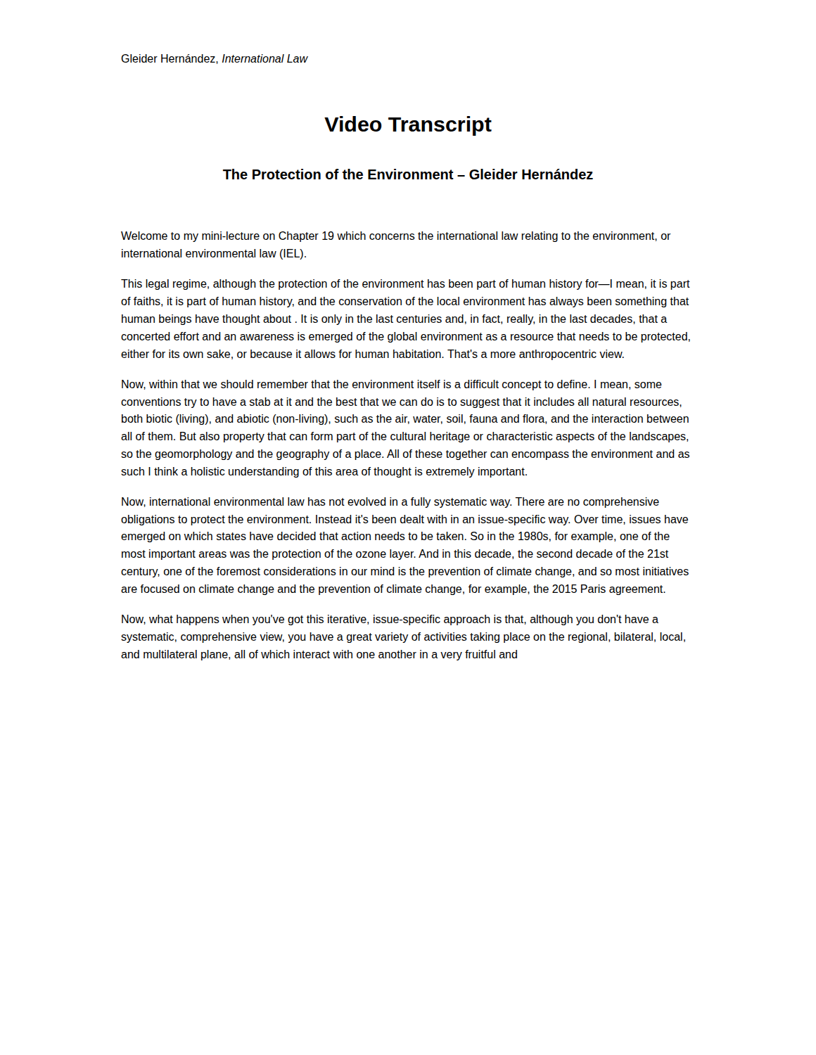Gleider Hernández, International Law
Video Transcript
The Protection of the Environment – Gleider Hernández
Welcome to my mini-lecture on Chapter 19 which concerns the international law relating to the environment, or international environmental law (IEL).
This legal regime, although the protection of the environment has been part of human history for—I mean, it is part of faiths, it is part of human history, and the conservation of the local environment has always been something that human beings have thought about . It is only in the last centuries and, in fact, really, in the last decades, that a concerted effort and an awareness is emerged of the global environment as a resource that needs to be protected, either for its own sake, or because it allows for human habitation. That's a more anthropocentric view.
Now, within that we should remember that the environment itself is a difficult concept to define. I mean, some conventions try to have a stab at it and the best that we can do is to suggest that it includes all natural resources, both biotic (living), and abiotic (non-living), such as the air, water, soil, fauna and flora, and the interaction between all of them. But also property that can form part of the cultural heritage or characteristic aspects of the landscapes, so the geomorphology and the geography of a place. All of these together can encompass the environment and as such I think a holistic understanding of this area of thought is extremely important.
Now, international environmental law has not evolved in a fully systematic way. There are no comprehensive obligations to protect the environment. Instead it's been dealt with in an issue-specific way. Over time, issues have emerged on which states have decided that action needs to be taken. So in the 1980s, for example, one of the most important areas was the protection of the ozone layer. And in this decade, the second decade of the 21st century, one of the foremost considerations in our mind is the prevention of climate change, and so most initiatives are focused on climate change and the prevention of climate change, for example, the 2015 Paris agreement.
Now, what happens when you've got this iterative, issue-specific approach is that, although you don't have a systematic, comprehensive view, you have a great variety of activities taking place on the regional, bilateral, local, and multilateral plane, all of which interact with one another in a very fruitful and